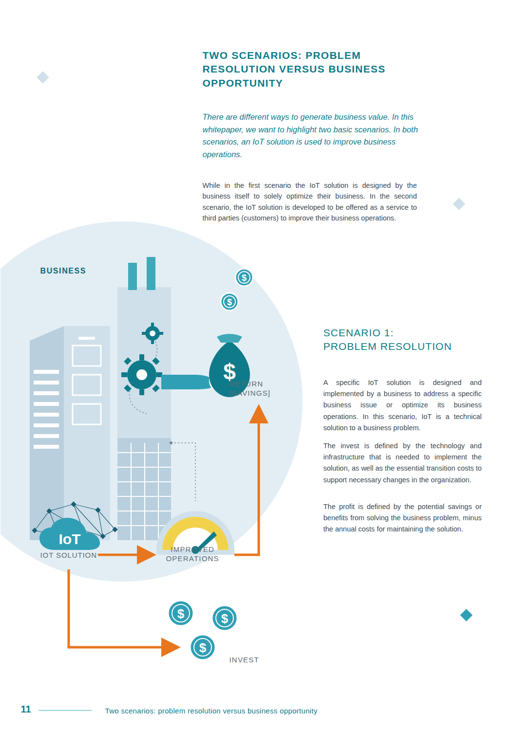Two scenarios: problem resolution versus business opportunity
There are different ways to generate business value. In this whitepaper, we want to highlight two basic scenarios. In both scenarios, an IoT solution is used to improve business operations.
While in the first scenario the IoT solution is designed by the business itself to solely optimize their business. In the second scenario, the IoT solution is developed to be offered as a service to third parties (customers) to improve their business operations.
Scenario 1:
Problem resolution
A specific IoT solution is designed and implemented by a business to address a specific business issue or optimize its business operations. In this scenario, IoT is a technical solution to a business problem.
The invest is defined by the technology and infrastructure that is needed to implement the solution, as well as the essential transition costs to support necessary changes in the organization.
The profit is defined by the potential savings or benefits from solving the business problem, minus the annual costs for maintaining the solution.
$ $ $ IoT $ $ $
BUSINESS
IOT SOLUTION
IMPROVED
OPERATIONS
RETURN
[SAVINGS]
INVEST
11
Two scenarios: problem resolution versus business opportunity